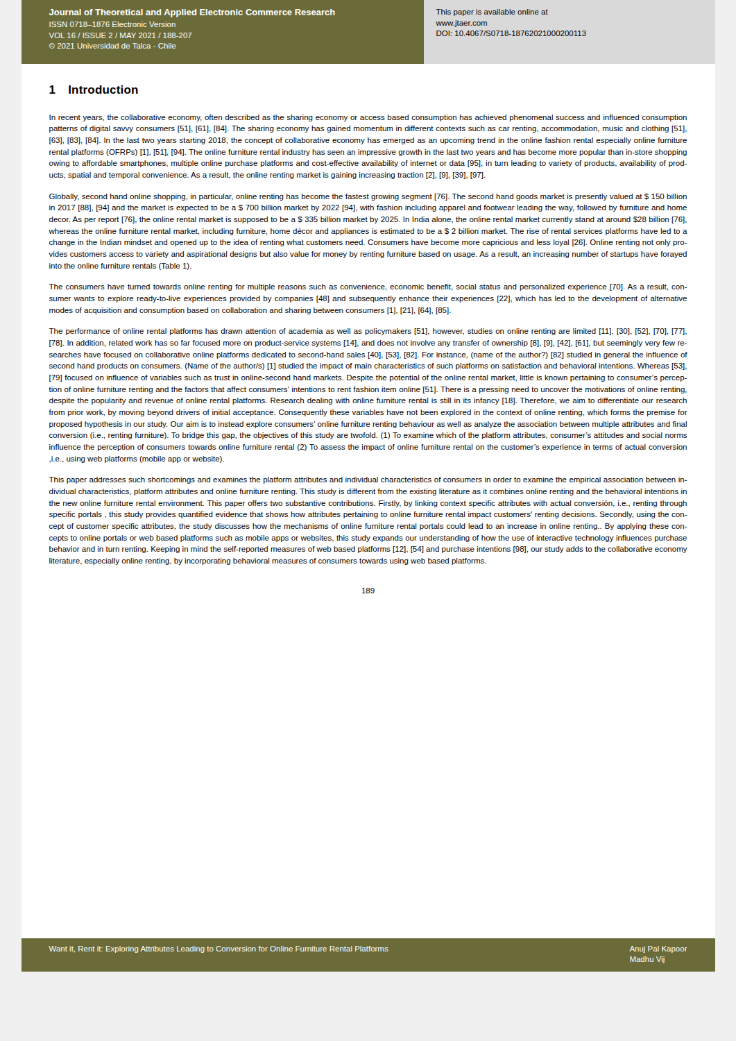Journal of Theoretical and Applied Electronic Commerce Research
ISSN 0718–1876 Electronic Version
VOL 16 / ISSUE 2 / MAY 2021 / 188-207
© 2021 Universidad de Talca - Chile
This paper is available online at
www.jtaer.com
DOI: 10.4067/S0718-18762021000200113
1 Introduction
In recent years, the collaborative economy, often described as the sharing economy or access based consumption has achieved phenomenal success and influenced consumption patterns of digital savvy consumers [51], [61], [84]. The sharing economy has gained momentum in different contexts such as car renting, accommodation, music and clothing [51], [63], [83], [84]. In the last two years starting 2018, the concept of collaborative economy has emerged as an upcoming trend in the online fashion rental especially online furniture rental platforms (OFRPs) [1], [51], [94]. The online furniture rental industry has seen an impressive growth in the last two years and has become more popular than in-store shopping owing to affordable smartphones, multiple online purchase platforms and cost-effective availability of internet or data [95], in turn leading to variety of products, availability of products, spatial and temporal convenience. As a result, the online renting market is gaining increasing traction [2], [9], [39], [97].
Globally, second hand online shopping, in particular, online renting has become the fastest growing segment [76]. The second hand goods market is presently valued at $ 150 billion in 2017 [88], [94] and the market is expected to be a $ 700 billion market by 2022 [94], with fashion including apparel and footwear leading the way, followed by furniture and home decor. As per report [76], the online rental market is supposed to be a $ 335 billion market by 2025. In India alone, the online rental market currently stand at around $28 billion [76], whereas the online furniture rental market, including furniture, home décor and appliances is estimated to be a $ 2 billion market. The rise of rental services platforms have led to a change in the Indian mindset and opened up to the idea of renting what customers need. Consumers have become more capricious and less loyal [26]. Online renting not only provides customers access to variety and aspirational designs but also value for money by renting furniture based on usage. As a result, an increasing number of startups have forayed into the online furniture rentals (Table 1).
The consumers have turned towards online renting for multiple reasons such as convenience, economic benefit, social status and personalized experience [70]. As a result, consumer wants to explore ready-to-live experiences provided by companies [48] and subsequently enhance their experiences [22], which has led to the development of alternative modes of acquisition and consumption based on collaboration and sharing between consumers [1], [21], [64], [85].
The performance of online rental platforms has drawn attention of academia as well as policymakers [51], however, studies on online renting are limited [11], [30], [52], [70], [77], [78]. In addition, related work has so far focused more on product-service systems [14], and does not involve any transfer of ownership [8], [9], [42], [61], but seemingly very few researches have focused on collaborative online platforms dedicated to second-hand sales [40], [53], [82]. For instance, (name of the author?) [82] studied in general the influence of second hand products on consumers. (Name of the author/s) [1] studied the impact of main characteristics of such platforms on satisfaction and behavioral intentions. Whereas [53], [79] focused on influence of variables such as trust in online-second hand markets. Despite the potential of the online rental market, little is known pertaining to consumer’s perception of online furniture renting and the factors that affect consumers’ intentions to rent fashion item online [51]. There is a pressing need to uncover the motivations of online renting, despite the popularity and revenue of online rental platforms. Research dealing with online furniture rental is still in its infancy [18]. Therefore, we aim to differentiate our research from prior work, by moving beyond drivers of initial acceptance. Consequently these variables have not been explored in the context of online renting, which forms the premise for proposed hypothesis in our study. Our aim is to instead explore consumers’ online furniture renting behaviour as well as analyze the association between multiple attributes and final conversion (i.e., renting furniture). To bridge this gap, the objectives of this study are twofold. (1) To examine which of the platform attributes, consumer’s attitudes and social norms influence the perception of consumers towards online furniture rental (2) To assess the impact of online furniture rental on the customer’s experience in terms of actual conversion ,i.e., using web platforms (mobile app or website).
This paper addresses such shortcomings and examines the platform attributes and individual characteristics of consumers in order to examine the empirical association between individual characteristics, platform attributes and online furniture renting. This study is different from the existing literature as it combines online renting and the behavioral intentions in the new online furniture rental environment. This paper offers two substantive contributions. Firstly, by linking context specific attributes with actual conversión, i.e., renting through specific portals , this study provides quantified evidence that shows how attributes pertaining to online furniture rental impact customers' renting decisions. Secondly, using the concept of customer specific attributes, the study discusses how the mechanisms of online furniture rental portals could lead to an increase in online renting.. By applying these concepts to online portals or web based platforms such as mobile apps or websites, this study expands our understanding of how the use of interactive technology influences purchase behavior and in turn renting. Keeping in mind the self-reported measures of web based platforms [12], [54] and purchase intentions [98], our study adds to the collaborative economy literature, especially online renting, by incorporating behavioral measures of consumers towards using web based platforms.
189
Want it, Rent it: Exploring Attributes Leading to Conversion for Online Furniture Rental Platforms
Anuj Pal Kapoor
Madhu Vij